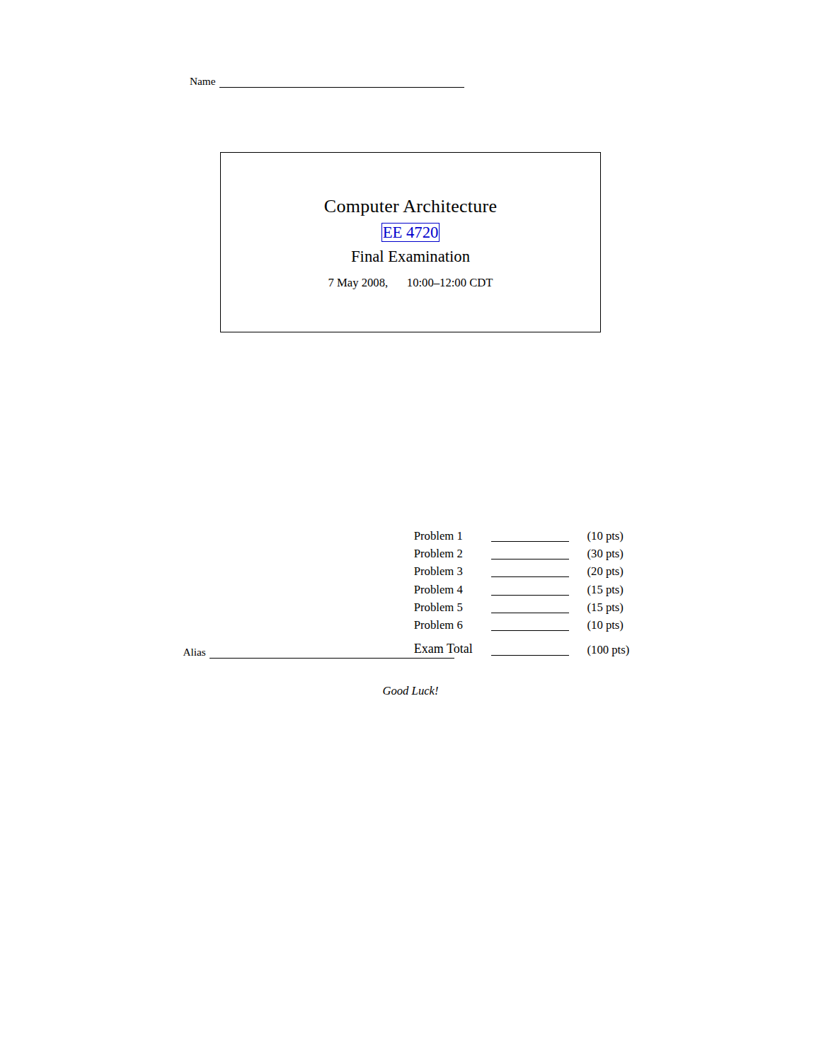Name
Computer Architecture
EE 4720
Final Examination
7 May 2008, 10:00–12:00 CDT
| Problem 1 | | (10 pts) |
| Problem 2 | | (30 pts) |
| Problem 3 | | (20 pts) |
| Problem 4 | | (15 pts) |
| Problem 5 | | (15 pts) |
| Problem 6 | | (10 pts) |
| Exam Total | | (100 pts) |
Alias
Good Luck!